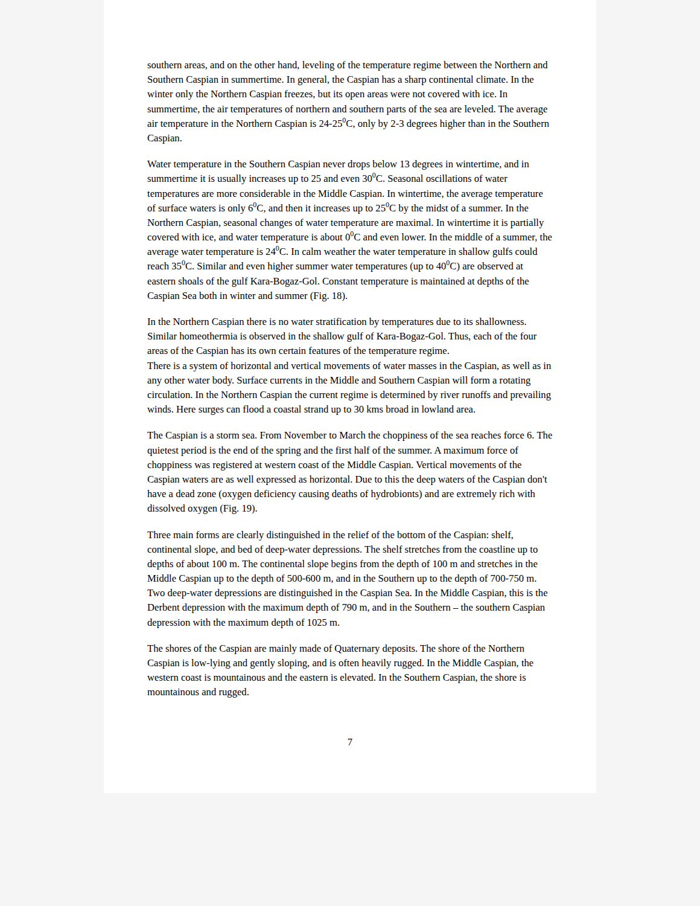southern areas, and on the other hand, leveling of the temperature regime between the Northern and Southern Caspian in summertime. In general, the Caspian has a sharp continental climate. In the winter only the Northern Caspian freezes, but its open areas were not covered with ice. In summertime, the air temperatures of northern and southern parts of the sea are leveled. The average air temperature in the Northern Caspian is 24-250C, only by 2-3 degrees higher than in the Southern Caspian.
Water temperature in the Southern Caspian never drops below 13 degrees in wintertime, and in summertime it is usually increases up to 25 and even 300C. Seasonal oscillations of water temperatures are more considerable in the Middle Caspian. In wintertime, the average temperature of surface waters is only 60C, and then it increases up to 250C by the midst of a summer. In the Northern Caspian, seasonal changes of water temperature are maximal. In wintertime it is partially covered with ice, and water temperature is about 00C and even lower. In the middle of a summer, the average water temperature is 240C. In calm weather the water temperature in shallow gulfs could reach 350C. Similar and even higher summer water temperatures (up to 400C) are observed at eastern shoals of the gulf Kara-Bogaz-Gol. Constant temperature is maintained at depths of the Caspian Sea both in winter and summer (Fig. 18).
In the Northern Caspian there is no water stratification by temperatures due to its shallowness. Similar homeothermia is observed in the shallow gulf of Kara-Bogaz-Gol. Thus, each of the four areas of the Caspian has its own certain features of the temperature regime.
There is a system of horizontal and vertical movements of water masses in the Caspian, as well as in any other water body. Surface currents in the Middle and Southern Caspian will form a rotating circulation. In the Northern Caspian the current regime is determined by river runoffs and prevailing winds. Here surges can flood a coastal strand up to 30 kms broad in lowland area.
The Caspian is a storm sea. From November to March the choppiness of the sea reaches force 6. The quietest period is the end of the spring and the first half of the summer. A maximum force of choppiness was registered at western coast of the Middle Caspian. Vertical movements of the Caspian waters are as well expressed as horizontal. Due to this the deep waters of the Caspian don't have a dead zone (oxygen deficiency causing deaths of hydrobionts) and are extremely rich with dissolved oxygen (Fig. 19).
Three main forms are clearly distinguished in the relief of the bottom of the Caspian: shelf, continental slope, and bed of deep-water depressions. The shelf stretches from the coastline up to depths of about 100 m. The continental slope begins from the depth of 100 m and stretches in the Middle Caspian up to the depth of 500-600 m, and in the Southern up to the depth of 700-750 m. Two deep-water depressions are distinguished in the Caspian Sea. In the Middle Caspian, this is the Derbent depression with the maximum depth of 790 m, and in the Southern – the southern Caspian depression with the maximum depth of 1025 m.
The shores of the Caspian are mainly made of Quaternary deposits. The shore of the Northern Caspian is low-lying and gently sloping, and is often heavily rugged. In the Middle Caspian, the western coast is mountainous and the eastern is elevated. In the Southern Caspian, the shore is mountainous and rugged.
7